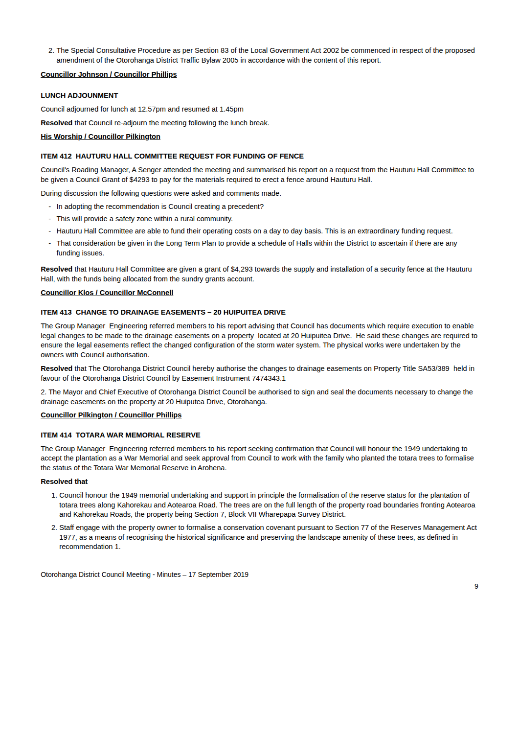The Special Consultative Procedure as per Section 83 of the Local Government Act 2002 be commenced in respect of the proposed amendment of the Otorohanga District Traffic Bylaw 2005 in accordance with the content of this report.
Councillor Johnson / Councillor Phillips
LUNCH ADJOUNMENT
Council adjourned for lunch at 12.57pm and resumed at 1.45pm
Resolved that Council re-adjourn the meeting following the lunch break.
His Worship / Councillor Pilkington
ITEM 412 HAUTURU HALL COMMITTEE REQUEST FOR FUNDING OF FENCE
Council's Roading Manager, A Senger attended the meeting and summarised his report on a request from the Hauturu Hall Committee to be given a Council Grant of $4293 to pay for the materials required to erect a fence around Hauturu Hall.
During discussion the following questions were asked and comments made.
In adopting the recommendation is Council creating a precedent?
This will provide a safety zone within a rural community.
Hauturu Hall Committee are able to fund their operating costs on a day to day basis. This is an extraordinary funding request.
That consideration be given in the Long Term Plan to provide a schedule of Halls within the District to ascertain if there are any funding issues.
Resolved that Hauturu Hall Committee are given a grant of $4,293 towards the supply and installation of a security fence at the Hauturu Hall, with the funds being allocated from the sundry grants account.
Councillor Klos / Councillor McConnell
ITEM 413 CHANGE TO DRAINAGE EASEMENTS – 20 HUIPUITEA DRIVE
The Group Manager Engineering referred members to his report advising that Council has documents which require execution to enable legal changes to be made to the drainage easements on a property located at 20 Huipuitea Drive. He said these changes are required to ensure the legal easements reflect the changed configuration of the storm water system. The physical works were undertaken by the owners with Council authorisation.
Resolved that The Otorohanga District Council hereby authorise the changes to drainage easements on Property Title SA53/389 held in favour of the Otorohanga District Council by Easement Instrument 7474343.1
2. The Mayor and Chief Executive of Otorohanga District Council be authorised to sign and seal the documents necessary to change the drainage easements on the property at 20 Huiputea Drive, Otorohanga.
Councillor Pilkington / Councillor Phillips
ITEM 414 TOTARA WAR MEMORIAL RESERVE
The Group Manager Engineering referred members to his report seeking confirmation that Council will honour the 1949 undertaking to accept the plantation as a War Memorial and seek approval from Council to work with the family who planted the totara trees to formalise the status of the Totara War Memorial Reserve in Arohena.
Resolved that
Council honour the 1949 memorial undertaking and support in principle the formalisation of the reserve status for the plantation of totara trees along Kahorekau and Aotearoa Road. The trees are on the full length of the property road boundaries fronting Aotearoa and Kahorekau Roads, the property being Section 7, Block VII Wharepapa Survey District.
Staff engage with the property owner to formalise a conservation covenant pursuant to Section 77 of the Reserves Management Act 1977, as a means of recognising the historical significance and preserving the landscape amenity of these trees, as defined in recommendation 1.
Otorohanga District Council Meeting - Minutes – 17 September 2019
9